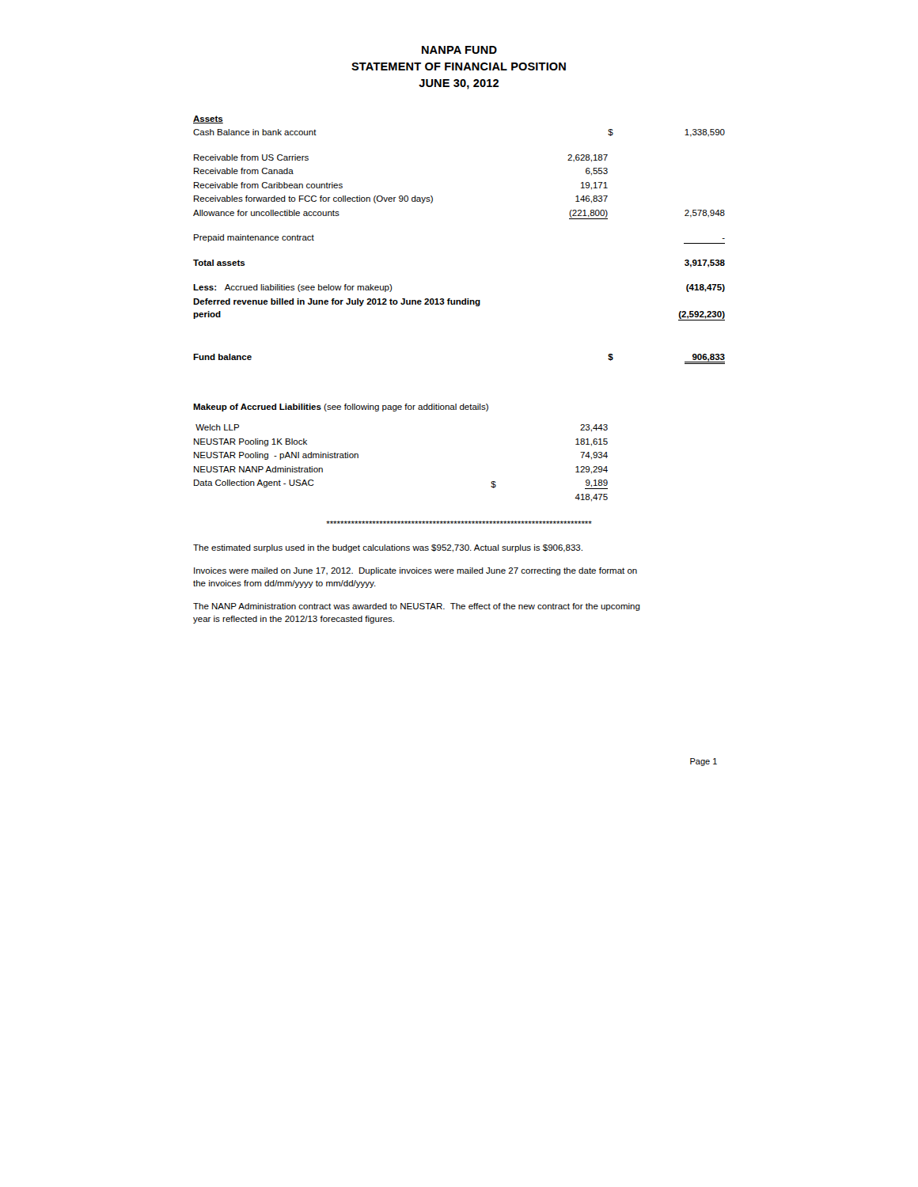NANPA FUND
STATEMENT OF FINANCIAL POSITION
JUNE 30, 2012
| Assets | | | |
| Cash Balance in bank account | | $ | 1,338,590 |
| Receivable from US Carriers | 2,628,187 | | |
| Receivable from Canada | 6,553 | | |
| Receivable from Caribbean countries | 19,171 | | |
| Receivables forwarded to FCC for collection (Over 90 days) | 146,837 | | |
| Allowance for uncollectible accounts | (221,800) | | 2,578,948 |
| Prepaid maintenance contract | | | - |
| Total assets | | | 3,917,538 |
| Less: Accrued liabilities (see below for makeup) | | | (418,475) |
| Deferred revenue billed in June for July 2012 to June 2013 funding period | | | (2,592,230) |
| Fund balance | | $ | 906,833 |
Makeup of Accrued Liabilities (see following page for additional details)
| Welch LLP | 23,443 | | |
| NEUSTAR Pooling 1K Block | 181,615 | | |
| NEUSTAR Pooling - pANI administration | 74,934 | | |
| NEUSTAR NANP Administration | 129,294 | | |
| Data Collection Agent - USAC | 9,189 | | |
| | 418,475 | | |
| | 418,475 | | |
| | $ | | |
***************************************************************************
The estimated surplus used in the budget calculations was $952,730. Actual surplus is $906,833.
Invoices were mailed on June 17, 2012. Duplicate invoices were mailed June 27 correcting the date format on the invoices from dd/mm/yyyy to mm/dd/yyyy.
The NANP Administration contract was awarded to NEUSTAR. The effect of the new contract for the upcoming year is reflected in the 2012/13 forecasted figures.
Page 1